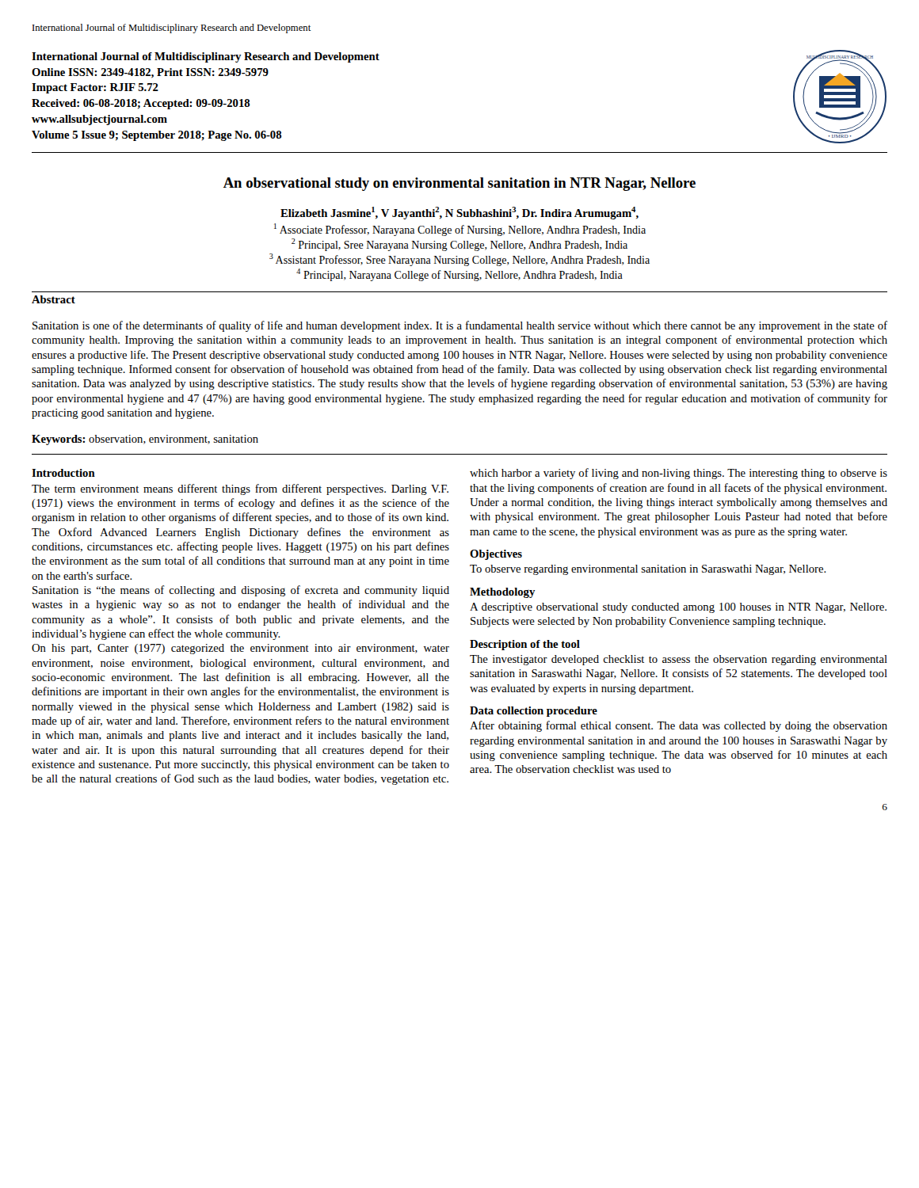International Journal of Multidisciplinary Research and Development
International Journal of Multidisciplinary Research and Development
Online ISSN: 2349-4182, Print ISSN: 2349-5979
Impact Factor: RJIF 5.72
Received: 06-08-2018; Accepted: 09-09-2018
www.allsubjectjournal.com
Volume 5 Issue 9; September 2018; Page No. 06-08
• IJMRD • MULTIDISCIPLINARY RESEARCH
An observational study on environmental sanitation in NTR Nagar, Nellore
Elizabeth Jasmine1, V Jayanthi2, N Subhashini3, Dr. Indira Arumugam4,
1 Associate Professor, Narayana College of Nursing, Nellore, Andhra Pradesh, India
2 Principal, Sree Narayana Nursing College, Nellore, Andhra Pradesh, India
3 Assistant Professor, Sree Narayana Nursing College, Nellore, Andhra Pradesh, India
4 Principal, Narayana College of Nursing, Nellore, Andhra Pradesh, India
Abstract
Sanitation is one of the determinants of quality of life and human development index. It is a fundamental health service without which there cannot be any improvement in the state of community health. Improving the sanitation within a community leads to an improvement in health. Thus sanitation is an integral component of environmental protection which ensures a productive life. The Present descriptive observational study conducted among 100 houses in NTR Nagar, Nellore. Houses were selected by using non probability convenience sampling technique. Informed consent for observation of household was obtained from head of the family. Data was collected by using observation check list regarding environmental sanitation. Data was analyzed by using descriptive statistics. The study results show that the levels of hygiene regarding observation of environmental sanitation, 53 (53%) are having poor environmental hygiene and 47 (47%) are having good environmental hygiene. The study emphasized regarding the need for regular education and motivation of community for practicing good sanitation and hygiene.
Keywords: observation, environment, sanitation
Introduction
The term environment means different things from different perspectives. Darling V.F. (1971) views the environment in terms of ecology and defines it as the science of the organism in relation to other organisms of different species, and to those of its own kind. The Oxford Advanced Learners English Dictionary defines the environment as conditions, circumstances etc. affecting people lives. Haggett (1975) on his part defines the environment as the sum total of all conditions that surround man at any point in time on the earth's surface.
Sanitation is “the means of collecting and disposing of excreta and community liquid wastes in a hygienic way so as not to endanger the health of individual and the community as a whole”. It consists of both public and private elements, and the individual’s hygiene can effect the whole community.
On his part, Canter (1977) categorized the environment into air environment, water environment, noise environment, biological environment, cultural environment, and socio-economic environment. The last definition is all embracing. However, all the definitions are important in their own angles for the environmentalist, the environment is normally viewed in the physical sense which Holderness and Lambert (1982) said is made up of air, water and land. Therefore, environment refers to the natural environment in which man, animals and plants live and interact and it includes basically the land, water and air. It is upon this natural surrounding that all creatures depend for their existence and sustenance. Put more succinctly, this physical environment can be taken to be all the natural creations of God such as the laud bodies, water bodies, vegetation etc. which harbor a variety of living and non-living things. The interesting thing to observe is that the living components of creation are found in all facets of the physical environment. Under a normal condition, the living things interact symbolically among themselves and with physical environment. The great philosopher Louis Pasteur had noted that before man came to the scene, the physical environment was as pure as the spring water.
Objectives
To observe regarding environmental sanitation in Saraswathi Nagar, Nellore.
Methodology
A descriptive observational study conducted among 100 houses in NTR Nagar, Nellore. Subjects were selected by Non probability Convenience sampling technique.
Description of the tool
The investigator developed checklist to assess the observation regarding environmental sanitation in Saraswathi Nagar, Nellore. It consists of 52 statements. The developed tool was evaluated by experts in nursing department.
Data collection procedure
After obtaining formal ethical consent. The data was collected by doing the observation regarding environmental sanitation in and around the 100 houses in Saraswathi Nagar by using convenience sampling technique. The data was observed for 10 minutes at each area. The observation checklist was used to
6